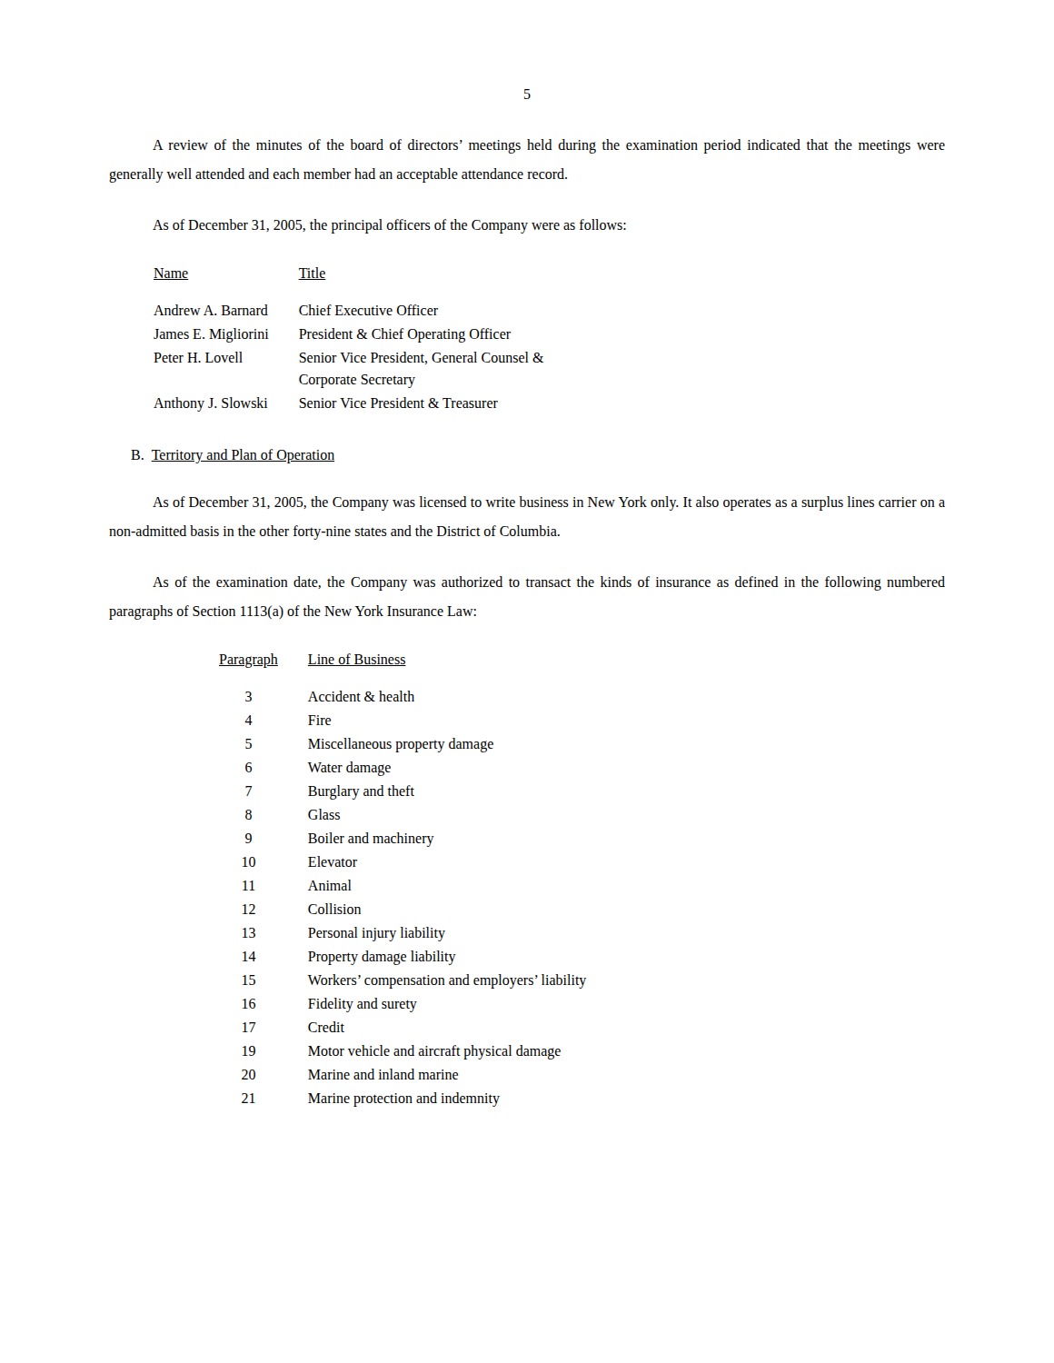5
A review of the minutes of the board of directors’ meetings held during the examination period indicated that the meetings were generally well attended and each member had an acceptable attendance record.
As of December 31, 2005, the principal officers of the Company were as follows:
| Name | Title |
| --- | --- |
| Andrew A. Barnard | Chief Executive Officer |
| James E. Migliorini | President & Chief Operating Officer |
| Peter H. Lovell | Senior Vice President, General Counsel & Corporate Secretary |
| Anthony J. Slowski | Senior Vice President & Treasurer |
B. Territory and Plan of Operation
As of December 31, 2005, the Company was licensed to write business in New York only. It also operates as a surplus lines carrier on a non-admitted basis in the other forty-nine states and the District of Columbia.
As of the examination date, the Company was authorized to transact the kinds of insurance as defined in the following numbered paragraphs of Section 1113(a) of the New York Insurance Law:
| Paragraph | Line of Business |
| --- | --- |
| 3 | Accident & health |
| 4 | Fire |
| 5 | Miscellaneous property damage |
| 6 | Water damage |
| 7 | Burglary and theft |
| 8 | Glass |
| 9 | Boiler and machinery |
| 10 | Elevator |
| 11 | Animal |
| 12 | Collision |
| 13 | Personal injury liability |
| 14 | Property damage liability |
| 15 | Workers’ compensation and employers’ liability |
| 16 | Fidelity and surety |
| 17 | Credit |
| 19 | Motor vehicle and aircraft physical damage |
| 20 | Marine and inland marine |
| 21 | Marine protection and indemnity |